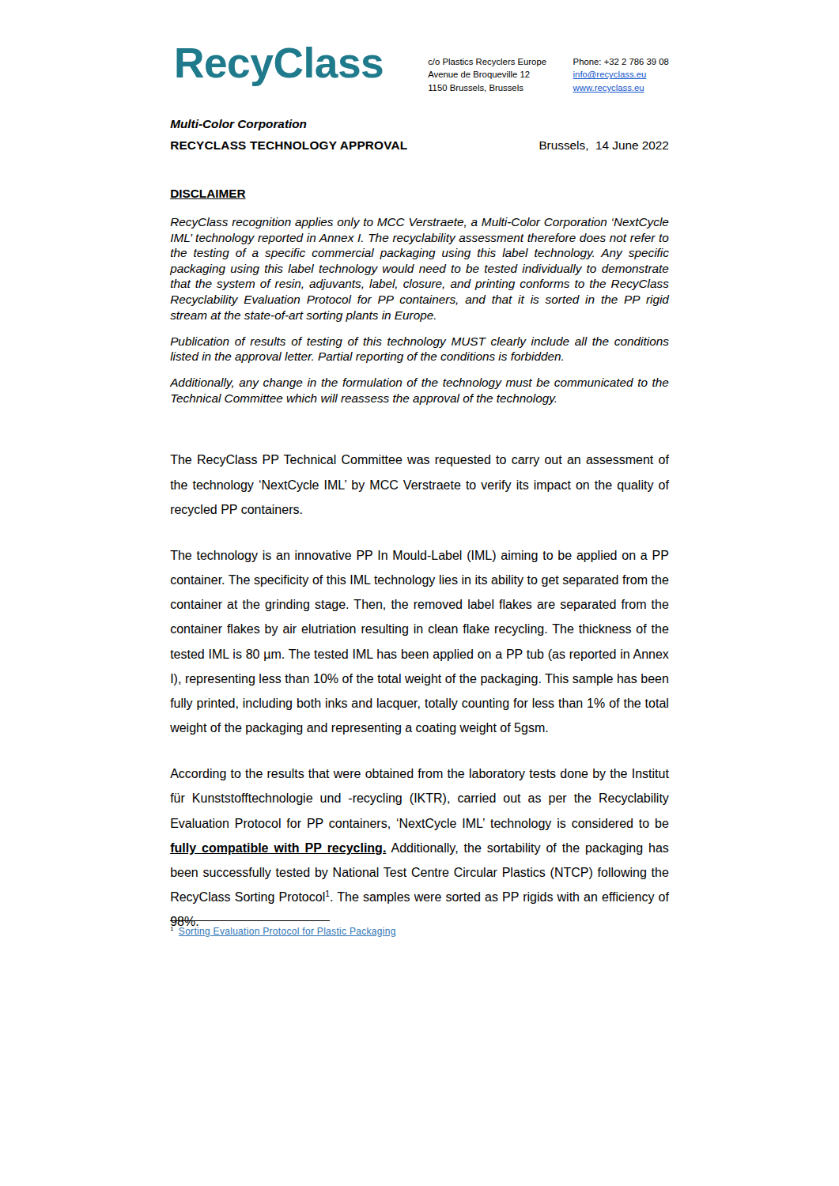Recy Class
c/o Plastics Recyclers Europe
Avenue de Broqueville 12
1150 Brussels, Brussels
Phone: +32 2 786 39 08
info@recyclass.eu
www.recyclass.eu
Multi-Color Corporation
RECYCLASS TECHNOLOGY APPROVAL
Brussels, 14 June 2022
DISCLAIMER
RecyClass recognition applies only to MCC Verstraete, a Multi-Color Corporation ‘NextCycle IML’ technology reported in Annex I. The recyclability assessment therefore does not refer to the testing of a specific commercial packaging using this label technology. Any specific packaging using this label technology would need to be tested individually to demonstrate that the system of resin, adjuvants, label, closure, and printing conforms to the RecyClass Recyclability Evaluation Protocol for PP containers, and that it is sorted in the PP rigid stream at the state-of-art sorting plants in Europe.
Publication of results of testing of this technology MUST clearly include all the conditions listed in the approval letter. Partial reporting of the conditions is forbidden.
Additionally, any change in the formulation of the technology must be communicated to the Technical Committee which will reassess the approval of the technology.
The RecyClass PP Technical Committee was requested to carry out an assessment of the technology ‘NextCycle IML’ by MCC Verstraete to verify its impact on the quality of recycled PP containers.
The technology is an innovative PP In Mould-Label (IML) aiming to be applied on a PP container. The specificity of this IML technology lies in its ability to get separated from the container at the grinding stage. Then, the removed label flakes are separated from the container flakes by air elutriation resulting in clean flake recycling. The thickness of the tested IML is 80 µm. The tested IML has been applied on a PP tub (as reported in Annex I), representing less than 10% of the total weight of the packaging. This sample has been fully printed, including both inks and lacquer, totally counting for less than 1% of the total weight of the packaging and representing a coating weight of 5gsm.
According to the results that were obtained from the laboratory tests done by the Institut für Kunststofftechnologie und -recycling (IKTR), carried out as per the Recyclability Evaluation Protocol for PP containers, ‘NextCycle IML’ technology is considered to be fully compatible with PP recycling. Additionally, the sortability of the packaging has been successfully tested by National Test Centre Circular Plastics (NTCP) following the RecyClass Sorting Protocol1. The samples were sorted as PP rigids with an efficiency of 98%.
1 Sorting Evaluation Protocol for Plastic Packaging